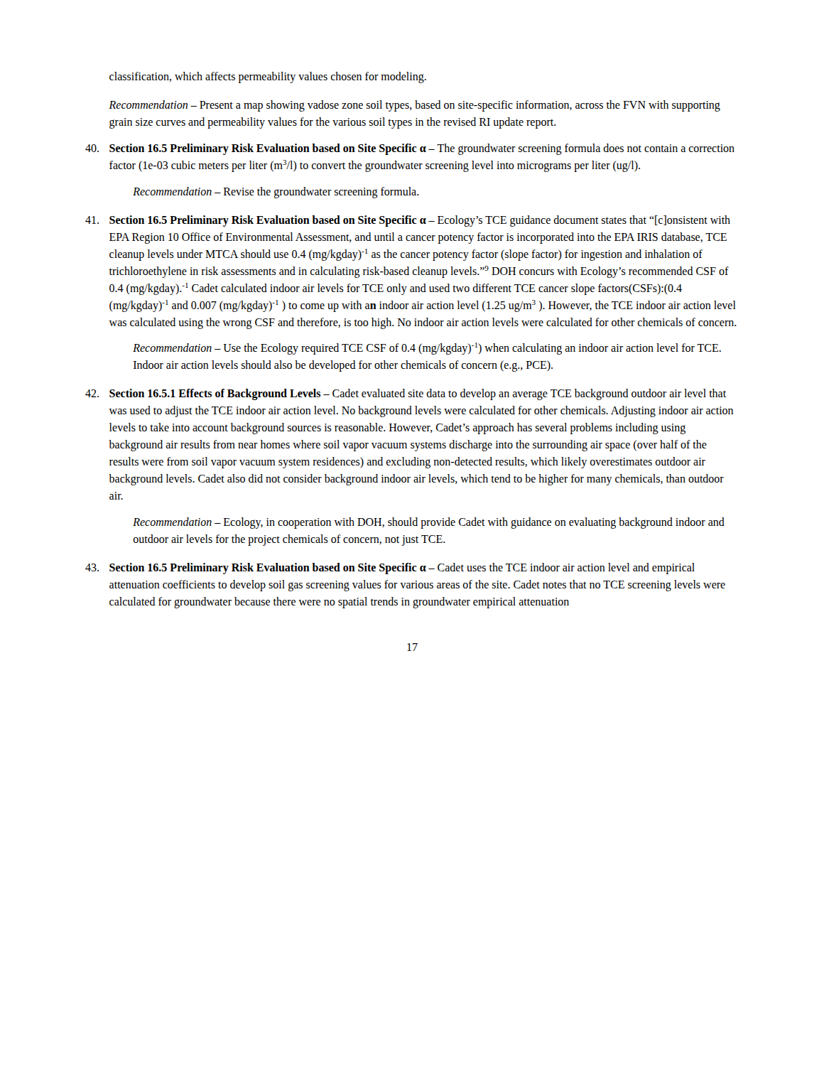classification, which affects permeability values chosen for modeling.
Recommendation – Present a map showing vadose zone soil types, based on site-specific information, across the FVN with supporting grain size curves and permeability values for the various soil types in the revised RI update report.
40. Section 16.5 Preliminary Risk Evaluation based on Site Specific α – The groundwater screening formula does not contain a correction factor (1e-03 cubic meters per liter (m3/l) to convert the groundwater screening level into micrograms per liter (ug/l).
Recommendation – Revise the groundwater screening formula.
41. Section 16.5 Preliminary Risk Evaluation based on Site Specific α – Ecology’s TCE guidance document states that “[c]onsistent with EPA Region 10 Office of Environmental Assessment, and until a cancer potency factor is incorporated into the EPA IRIS database, TCE cleanup levels under MTCA should use 0.4 (mg/kgday)-1 as the cancer potency factor (slope factor) for ingestion and inhalation of trichloroethylene in risk assessments and in calculating risk-based cleanup levels.”9 DOH concurs with Ecology’s recommended CSF of 0.4 (mg/kgday).-1 Cadet calculated indoor air levels for TCE only and used two different TCE cancer slope factors(CSFs):(0.4 (mg/kgday)-1 and 0.007 (mg/kgday)-1 ) to come up with an indoor air action level (1.25 ug/m3 ). However, the TCE indoor air action level was calculated using the wrong CSF and therefore, is too high. No indoor air action levels were calculated for other chemicals of concern.
Recommendation – Use the Ecology required TCE CSF of 0.4 (mg/kgday)-1) when calculating an indoor air action level for TCE. Indoor air action levels should also be developed for other chemicals of concern (e.g., PCE).
42. Section 16.5.1 Effects of Background Levels – Cadet evaluated site data to develop an average TCE background outdoor air level that was used to adjust the TCE indoor air action level. No background levels were calculated for other chemicals. Adjusting indoor air action levels to take into account background sources is reasonable. However, Cadet’s approach has several problems including using background air results from near homes where soil vapor vacuum systems discharge into the surrounding air space (over half of the results were from soil vapor vacuum system residences) and excluding non-detected results, which likely overestimates outdoor air background levels. Cadet also did not consider background indoor air levels, which tend to be higher for many chemicals, than outdoor air.
Recommendation – Ecology, in cooperation with DOH, should provide Cadet with guidance on evaluating background indoor and outdoor air levels for the project chemicals of concern, not just TCE.
43. Section 16.5 Preliminary Risk Evaluation based on Site Specific α – Cadet uses the TCE indoor air action level and empirical attenuation coefficients to develop soil gas screening values for various areas of the site. Cadet notes that no TCE screening levels were calculated for groundwater because there were no spatial trends in groundwater empirical attenuation
17